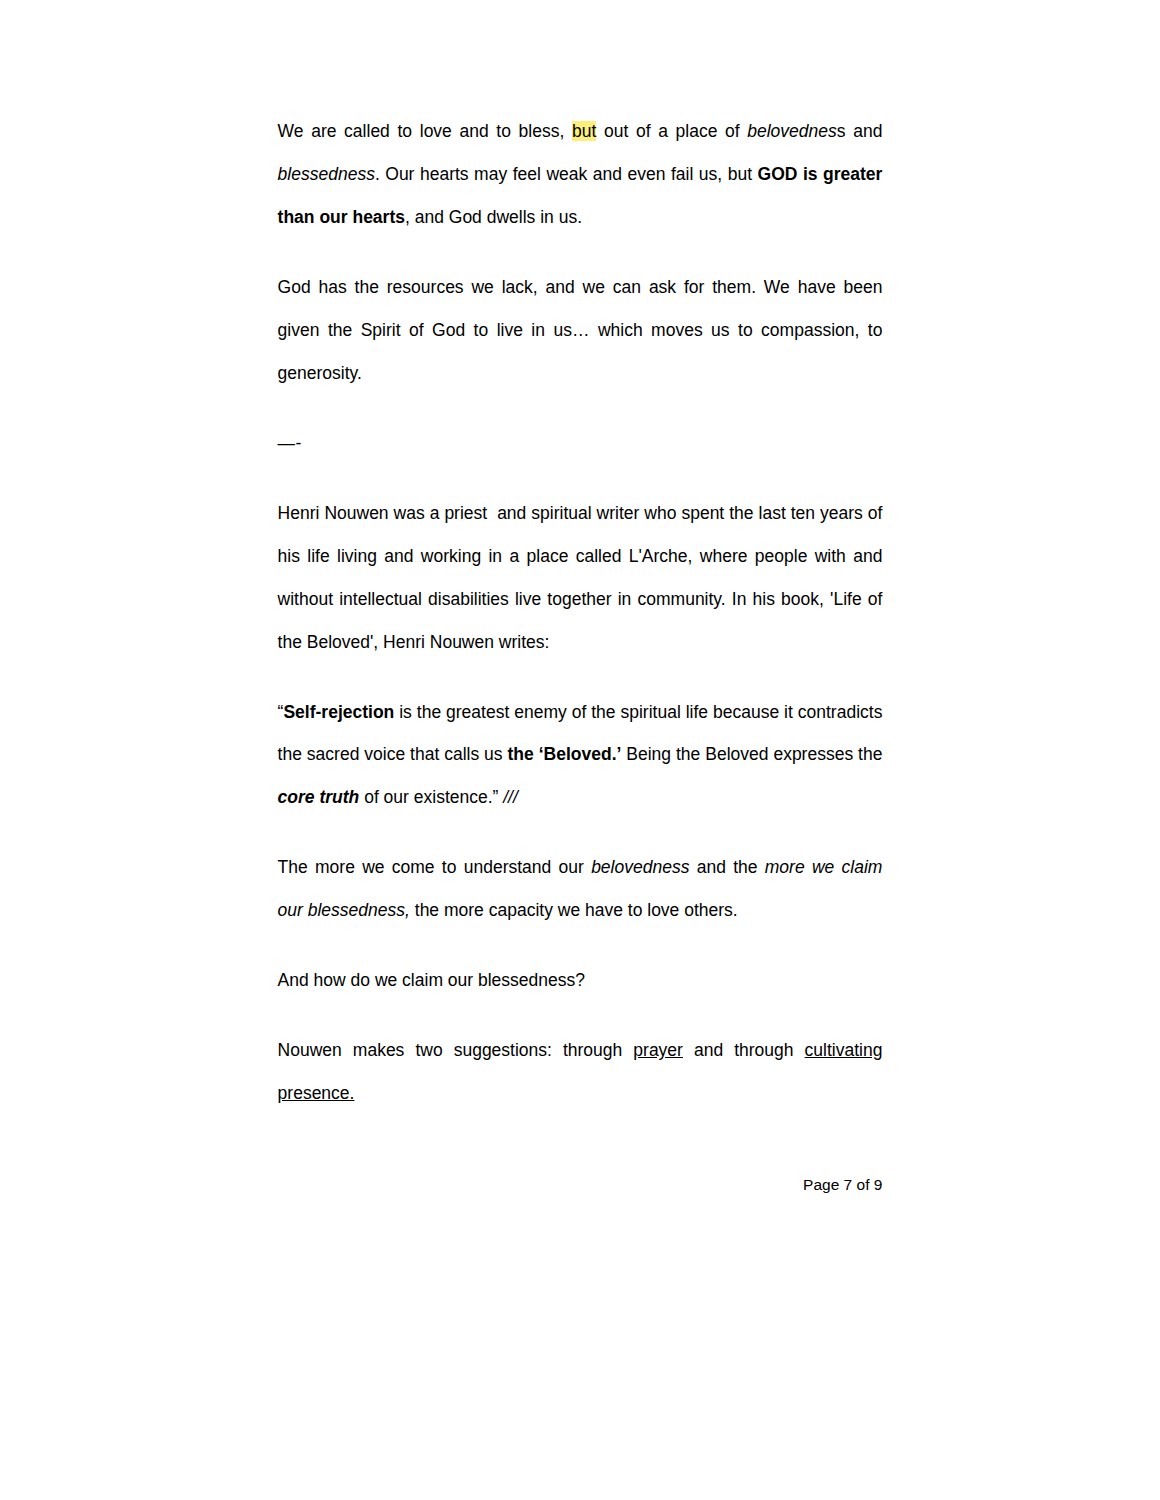We are called to love and to bless, but out of a place of belovedness and blessedness. Our hearts may feel weak and even fail us, but GOD is greater than our hearts, and God dwells in us.
God has the resources we lack, and we can ask for them. We have been given the Spirit of God to live in us… which moves us to compassion, to generosity.
—-
Henri Nouwen was a priest and spiritual writer who spent the last ten years of his life living and working in a place called L'Arche, where people with and without intellectual disabilities live together in community. In his book, 'Life of the Beloved', Henri Nouwen writes:
“Self-rejection is the greatest enemy of the spiritual life because it contradicts the sacred voice that calls us the ‘Beloved.’ Being the Beloved expresses the core truth of our existence.” ///
The more we come to understand our belovedness and the more we claim our blessedness, the more capacity we have to love others.
And how do we claim our blessedness?
Nouwen makes two suggestions: through prayer and through cultivating presence.
Page 7 of 9